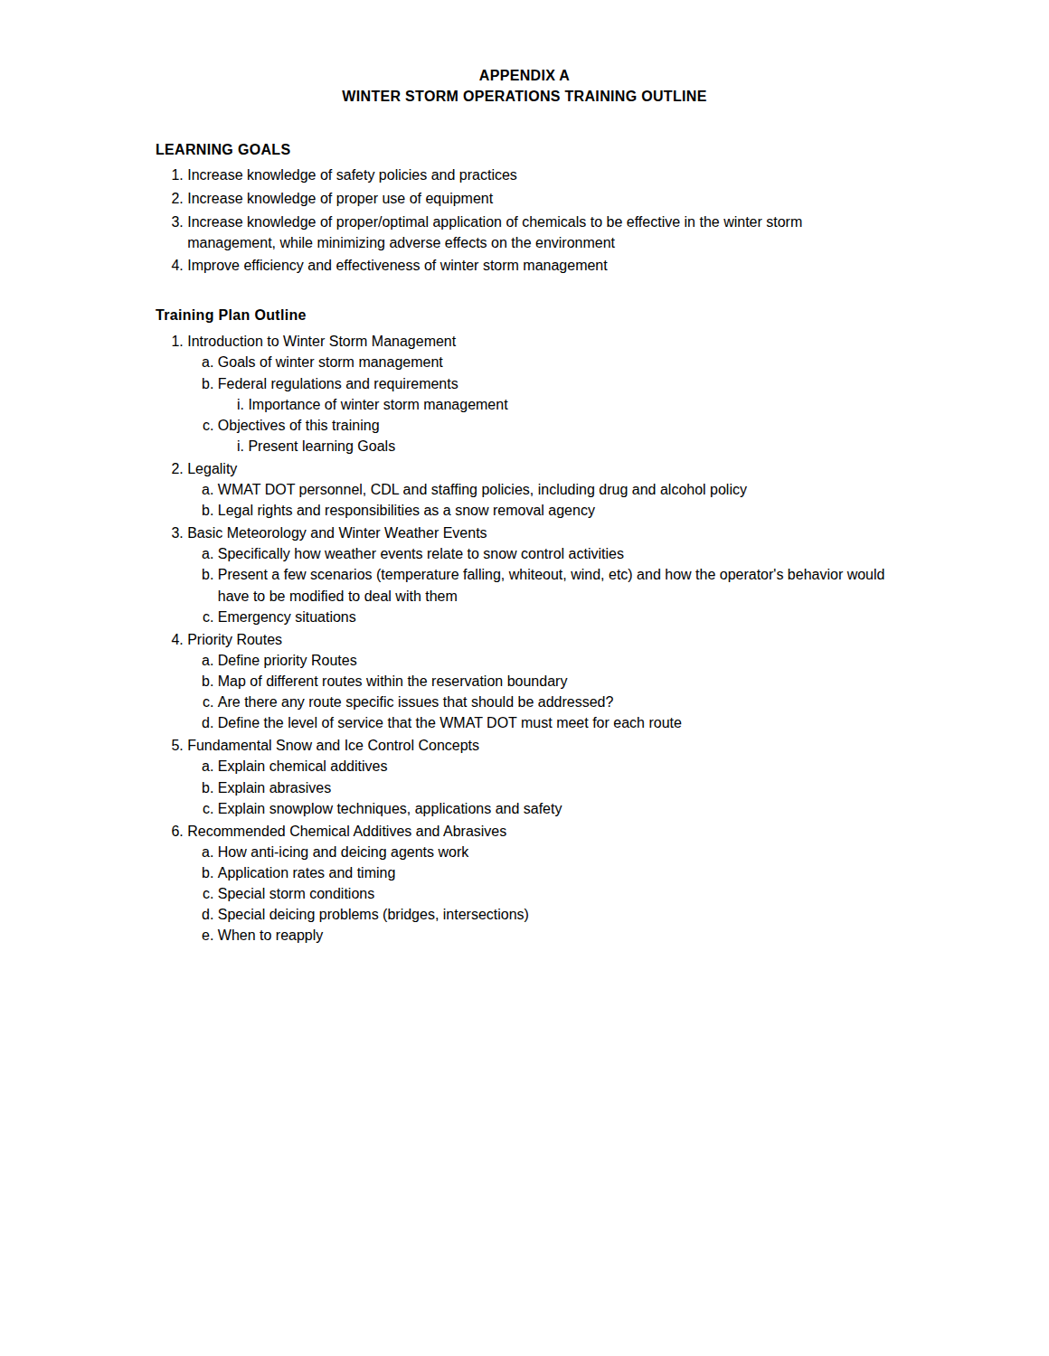APPENDIX A WINTER STORM OPERATIONS TRAINING OUTLINE
LEARNING GOALS
Increase knowledge of safety policies and practices
Increase knowledge of proper use of equipment
Increase knowledge of proper/optimal application of chemicals to be effective in the winter storm management, while minimizing adverse effects on the environment
Improve efficiency and effectiveness of winter storm management
Training Plan Outline
Introduction to Winter Storm Management
Goals of winter storm management
Federal regulations and requirements
Importance of winter storm management
Objectives of this training
Present learning Goals
Legality
WMAT DOT personnel, CDL and staffing policies, including drug and alcohol policy
Legal rights and responsibilities as a snow removal agency
Basic Meteorology and Winter Weather Events
Specifically how weather events relate to snow control activities
Present a few scenarios (temperature falling, whiteout, wind, etc) and how the operator's behavior would have to be modified to deal with them
Emergency situations
Priority Routes
Define priority Routes
Map of different routes within the reservation boundary
Are there any route specific issues that should be addressed?
Define the level of service that the WMAT DOT must meet for each route
Fundamental Snow and Ice Control Concepts
Explain chemical additives
Explain abrasives
Explain snowplow techniques, applications and safety
Recommended Chemical Additives and Abrasives
How anti-icing and deicing agents work
Application rates and timing
Special storm conditions
Special deicing problems (bridges, intersections)
When to reapply